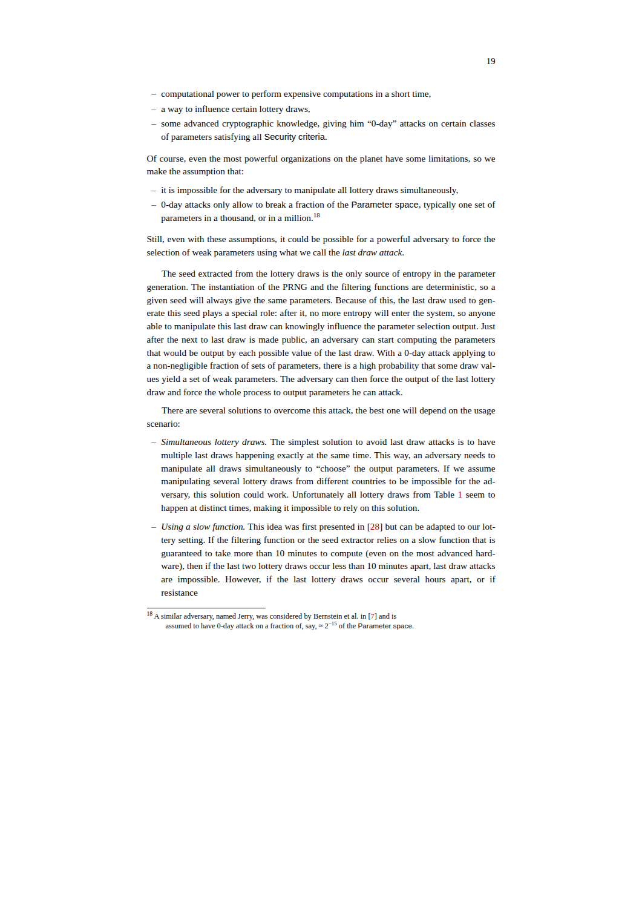19
computational power to perform expensive computations in a short time,
a way to influence certain lottery draws,
some advanced cryptographic knowledge, giving him “0-day” attacks on certain classes of parameters satisfying all Security criteria.
Of course, even the most powerful organizations on the planet have some limitations, so we make the assumption that:
it is impossible for the adversary to manipulate all lottery draws simultaneously,
0-day attacks only allow to break a fraction of the Parameter space, typically one set of parameters in a thousand, or in a million.18
Still, even with these assumptions, it could be possible for a powerful adversary to force the selection of weak parameters using what we call the last draw attack.
The seed extracted from the lottery draws is the only source of entropy in the parameter generation. The instantiation of the PRNG and the filtering functions are deterministic, so a given seed will always give the same parameters. Because of this, the last draw used to generate this seed plays a special role: after it, no more entropy will enter the system, so anyone able to manipulate this last draw can knowingly influence the parameter selection output. Just after the next to last draw is made public, an adversary can start computing the parameters that would be output by each possible value of the last draw. With a 0-day attack applying to a non-negligible fraction of sets of parameters, there is a high probability that some draw values yield a set of weak parameters. The adversary can then force the output of the last lottery draw and force the whole process to output parameters he can attack.
There are several solutions to overcome this attack, the best one will depend on the usage scenario:
Simultaneous lottery draws. The simplest solution to avoid last draw attacks is to have multiple last draws happening exactly at the same time. This way, an adversary needs to manipulate all draws simultaneously to “choose” the output parameters. If we assume manipulating several lottery draws from different countries to be impossible for the adversary, this solution could work. Unfortunately all lottery draws from Table 1 seem to happen at distinct times, making it impossible to rely on this solution.
Using a slow function. This idea was first presented in [28] but can be adapted to our lottery setting. If the filtering function or the seed extractor relies on a slow function that is guaranteed to take more than 10 minutes to compute (even on the most advanced hardware), then if the last two lottery draws occur less than 10 minutes apart, last draw attacks are impossible. However, if the last lottery draws occur several hours apart, or if resistance
18 A similar adversary, named Jerry, was considered by Bernstein et al. in [7] and isassumed to have 0-day attack on a fraction of, say, ≈ 2−15 of the Parameter space.